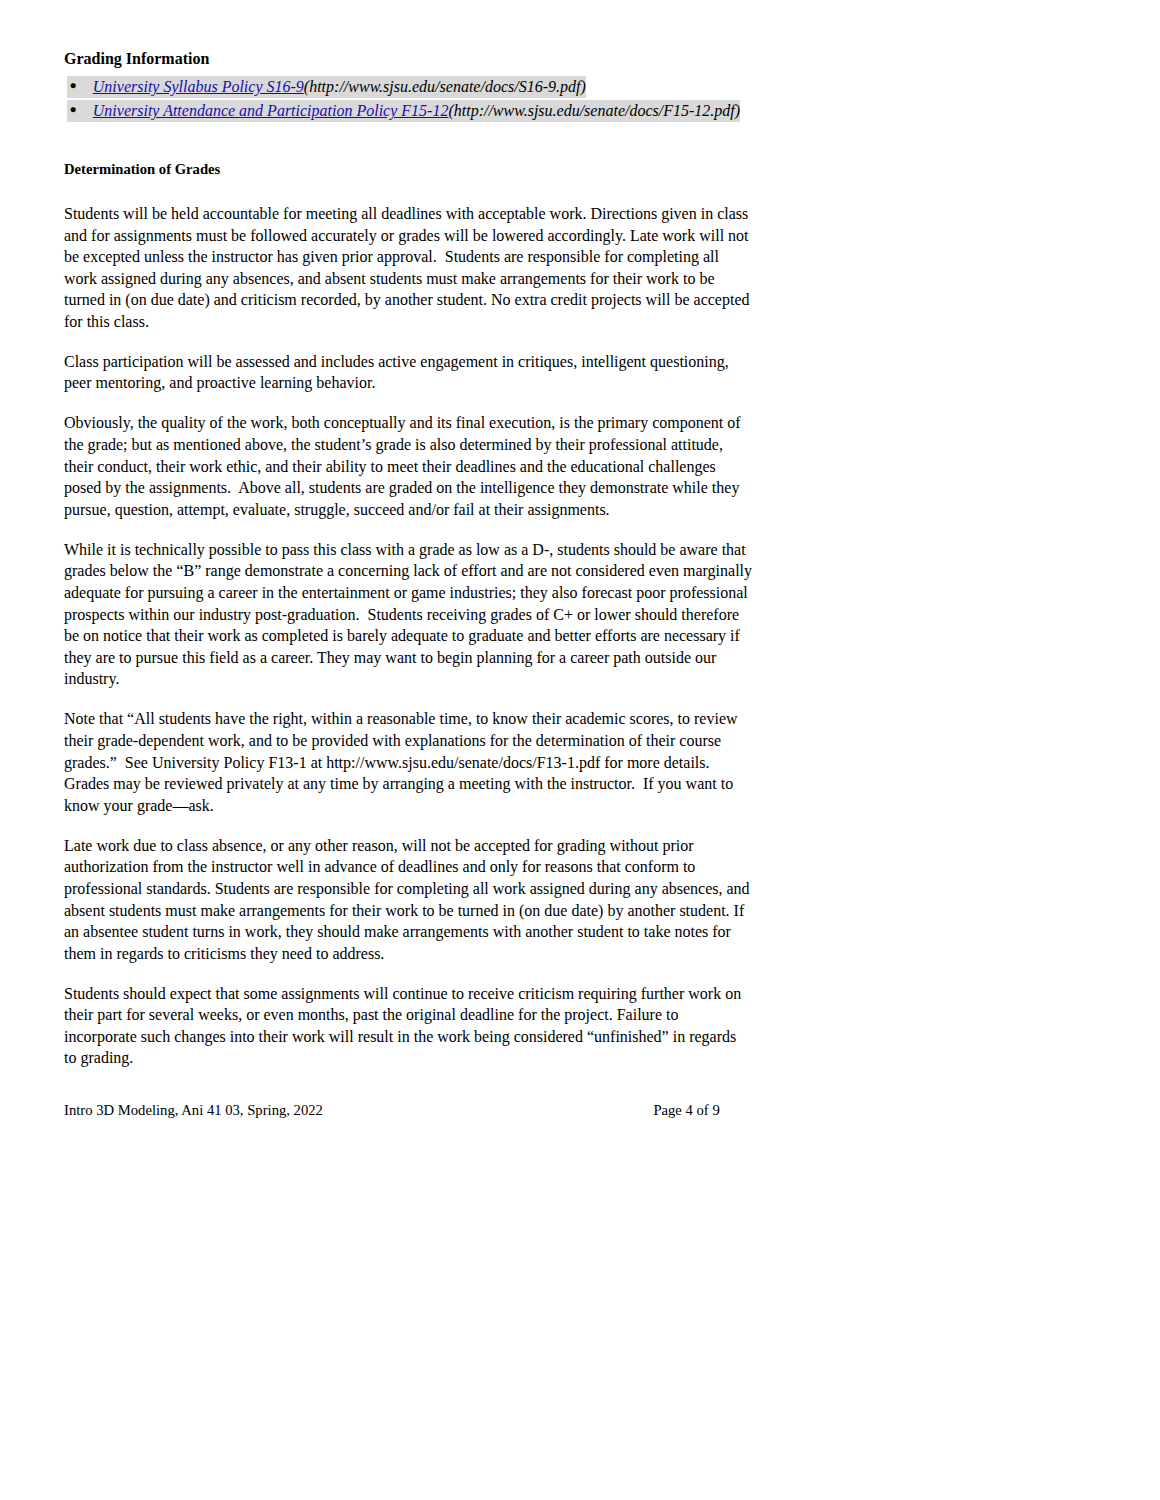Grading Information
University Syllabus Policy S16-9 (http://www.sjsu.edu/senate/docs/S16-9.pdf)
University Attendance and Participation Policy F15-12 (http://www.sjsu.edu/senate/docs/F15-12.pdf)
Determination of Grades
Students will be held accountable for meeting all deadlines with acceptable work. Directions given in class and for assignments must be followed accurately or grades will be lowered accordingly. Late work will not be excepted unless the instructor has given prior approval. Students are responsible for completing all work assigned during any absences, and absent students must make arrangements for their work to be turned in (on due date) and criticism recorded, by another student. No extra credit projects will be accepted for this class.
Class participation will be assessed and includes active engagement in critiques, intelligent questioning, peer mentoring, and proactive learning behavior.
Obviously, the quality of the work, both conceptually and its final execution, is the primary component of the grade; but as mentioned above, the student’s grade is also determined by their professional attitude, their conduct, their work ethic, and their ability to meet their deadlines and the educational challenges posed by the assignments. Above all, students are graded on the intelligence they demonstrate while they pursue, question, attempt, evaluate, struggle, succeed and/or fail at their assignments.
While it is technically possible to pass this class with a grade as low as a D-, students should be aware that grades below the “B” range demonstrate a concerning lack of effort and are not considered even marginally adequate for pursuing a career in the entertainment or game industries; they also forecast poor professional prospects within our industry post-graduation. Students receiving grades of C+ or lower should therefore be on notice that their work as completed is barely adequate to graduate and better efforts are necessary if they are to pursue this field as a career. They may want to begin planning for a career path outside our industry.
Note that “All students have the right, within a reasonable time, to know their academic scores, to review their grade-dependent work, and to be provided with explanations for the determination of their course grades.” See University Policy F13-1 at http://www.sjsu.edu/senate/docs/F13-1.pdf for more details.
Grades may be reviewed privately at any time by arranging a meeting with the instructor. If you want to know your grade—ask.
Late work due to class absence, or any other reason, will not be accepted for grading without prior authorization from the instructor well in advance of deadlines and only for reasons that conform to professional standards. Students are responsible for completing all work assigned during any absences, and absent students must make arrangements for their work to be turned in (on due date) by another student. If an absentee student turns in work, they should make arrangements with another student to take notes for them in regards to criticisms they need to address.
Students should expect that some assignments will continue to receive criticism requiring further work on their part for several weeks, or even months, past the original deadline for the project. Failure to incorporate such changes into their work will result in the work being considered “unfinished” in regards to grading.
Intro 3D Modeling, Ani 41 03, Spring, 2022
Page 4 of 9